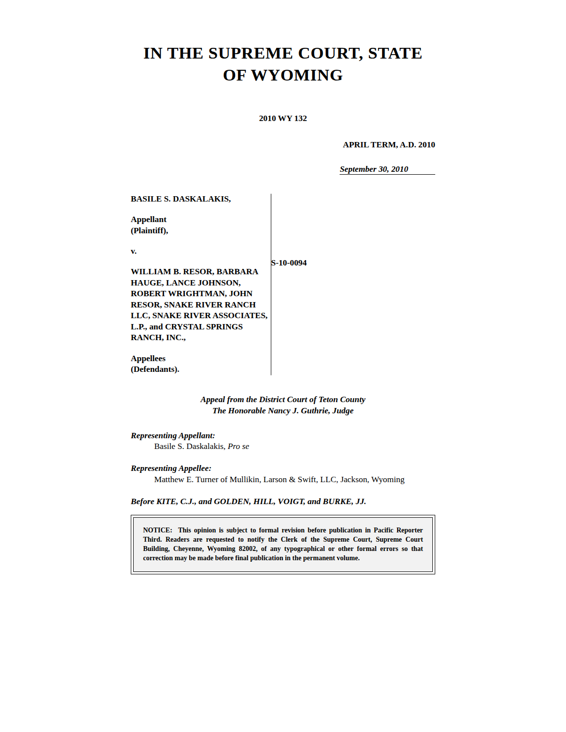IN THE SUPREME COURT, STATE OF WYOMING
2010 WY 132
APRIL TERM, A.D. 2010
September 30, 2010
| BASILE S. DASKALAKIS, Appellant (Plaintiff), v. WILLIAM B. RESOR, BARBARA HAUGE, LANCE JOHNSON, ROBERT WRIGHTMAN, JOHN RESOR, SNAKE RIVER RANCH LLC, SNAKE RIVER ASSOCIATES, L.P., and CRYSTAL SPRINGS RANCH, INC., Appellees (Defendants). | S-10-0094 |
Appeal from the District Court of Teton County
The Honorable Nancy J. Guthrie, Judge
Representing Appellant:
Basile S. Daskalakis, Pro se
Representing Appellee:
Matthew E. Turner of Mullikin, Larson & Swift, LLC, Jackson, Wyoming
Before KITE, C.J., and GOLDEN, HILL, VOIGT, and BURKE, JJ.
NOTICE: This opinion is subject to formal revision before publication in Pacific Reporter Third. Readers are requested to notify the Clerk of the Supreme Court, Supreme Court Building, Cheyenne, Wyoming 82002, of any typographical or other formal errors so that correction may be made before final publication in the permanent volume.